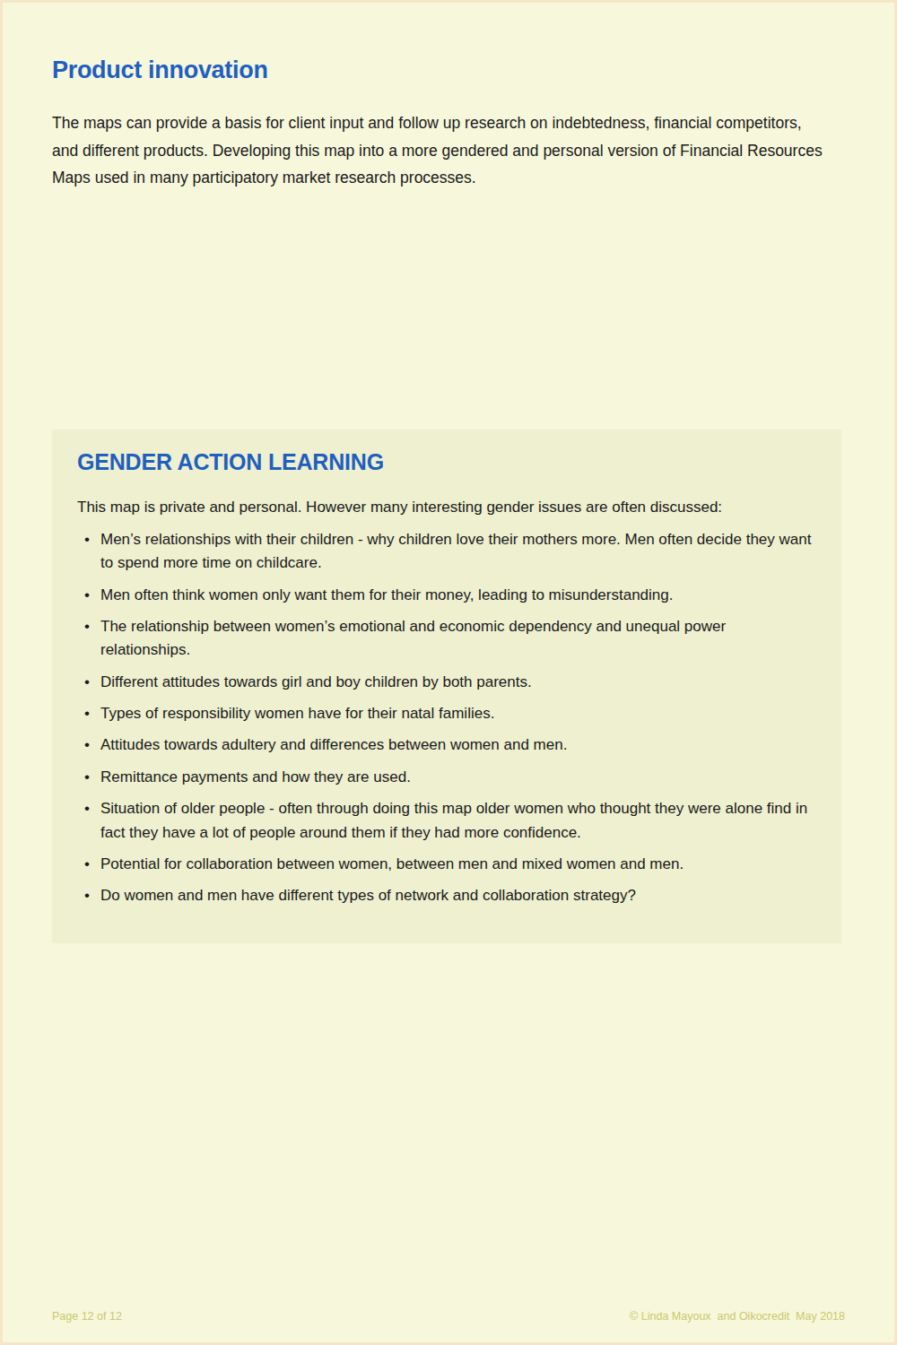Product innovation
The maps can provide a basis for client input and follow up research on indebtedness, financial competitors, and different products. Developing this map into a more gendered and personal version of Financial Resources Maps used in many participatory market research processes.
GENDER ACTION LEARNING
This map is private and personal. However many interesting gender issues are often discussed:
Men’s relationships with their children - why children love their mothers more. Men often decide they want to spend more time on childcare.
Men often think women only want them for their money, leading to misunderstanding.
The relationship between women’s emotional and economic dependency and unequal power relationships.
Different attitudes towards girl and boy children by both parents.
Types of responsibility women have for their natal families.
Attitudes towards adultery and differences between women and men.
Remittance payments and how they are used.
Situation of older people - often through doing this map older women who thought they were alone find in fact they have a lot of people around them if they had more confidence.
Potential for collaboration between women, between men and mixed women and men.
Do women and men have different types of network and collaboration strategy?
Page 12 of 12 © Linda Mayoux and Oikocredit May 2018